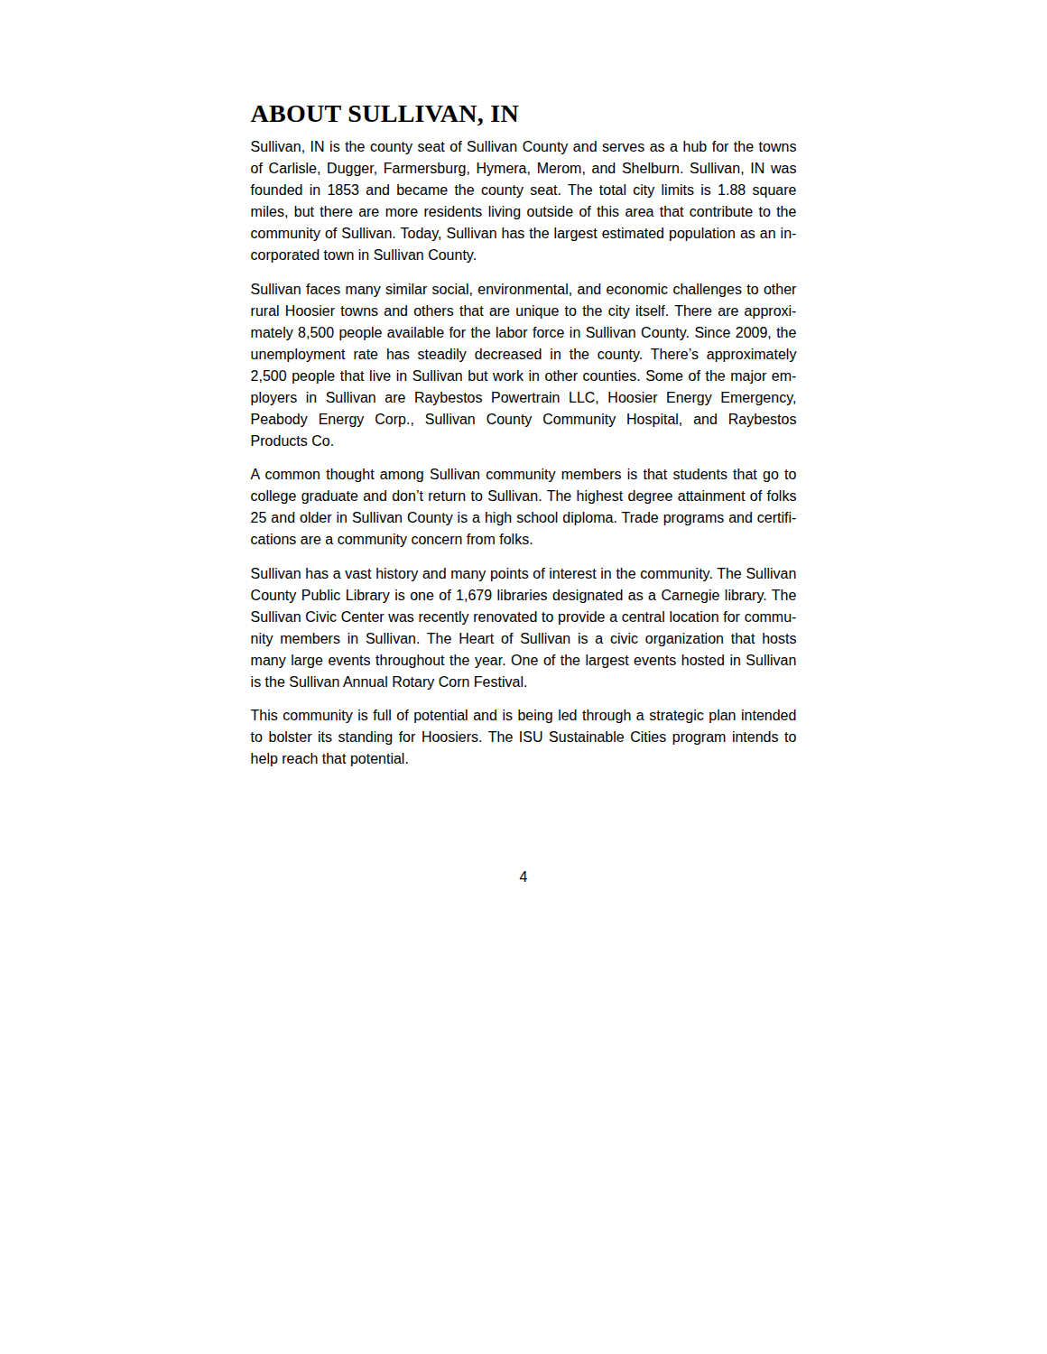ABOUT SULLIVAN, IN
Sullivan, IN is the county seat of Sullivan County and serves as a hub for the towns of Carlisle, Dugger, Farmersburg, Hymera, Merom, and Shelburn. Sullivan, IN was founded in 1853 and became the county seat. The total city limits is 1.88 square miles, but there are more residents living outside of this area that contribute to the community of Sullivan. Today, Sullivan has the largest estimated population as an incorporated town in Sullivan County.
Sullivan faces many similar social, environmental, and economic challenges to other rural Hoosier towns and others that are unique to the city itself. There are approximately 8,500 people available for the labor force in Sullivan County. Since 2009, the unemployment rate has steadily decreased in the county. There’s approximately 2,500 people that live in Sullivan but work in other counties. Some of the major employers in Sullivan are Raybestos Powertrain LLC, Hoosier Energy Emergency, Peabody Energy Corp., Sullivan County Community Hospital, and Raybestos Products Co.
A common thought among Sullivan community members is that students that go to college graduate and don’t return to Sullivan. The highest degree attainment of folks 25 and older in Sullivan County is a high school diploma. Trade programs and certifications are a community concern from folks.
Sullivan has a vast history and many points of interest in the community. The Sullivan County Public Library is one of 1,679 libraries designated as a Carnegie library. The Sullivan Civic Center was recently renovated to provide a central location for community members in Sullivan. The Heart of Sullivan is a civic organization that hosts many large events throughout the year. One of the largest events hosted in Sullivan is the Sullivan Annual Rotary Corn Festival.
This community is full of potential and is being led through a strategic plan intended to bolster its standing for Hoosiers. The ISU Sustainable Cities program intends to help reach that potential.
4